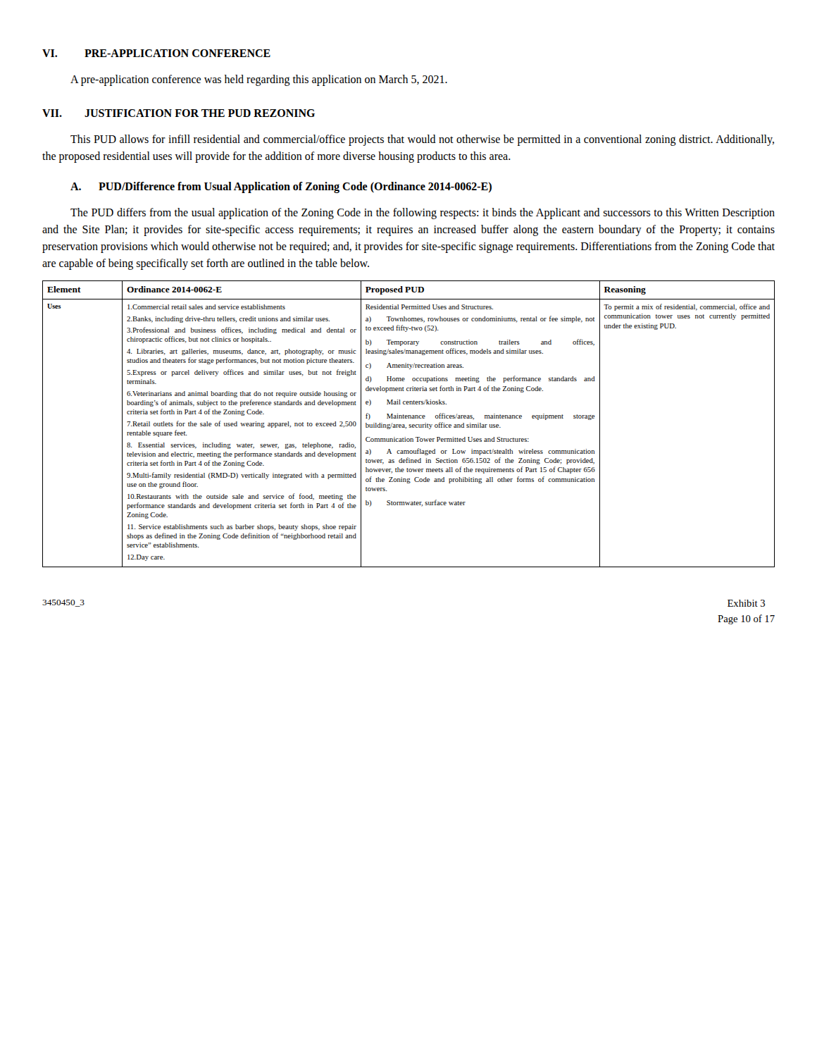VI. PRE-APPLICATION CONFERENCE
A pre-application conference was held regarding this application on March 5, 2021.
VII. JUSTIFICATION FOR THE PUD REZONING
This PUD allows for infill residential and commercial/office projects that would not otherwise be permitted in a conventional zoning district. Additionally, the proposed residential uses will provide for the addition of more diverse housing products to this area.
A. PUD/Difference from Usual Application of Zoning Code (Ordinance 2014-0062-E)
The PUD differs from the usual application of the Zoning Code in the following respects: it binds the Applicant and successors to this Written Description and the Site Plan; it provides for site-specific access requirements; it requires an increased buffer along the eastern boundary of the Property; it contains preservation provisions which would otherwise not be required; and, it provides for site-specific signage requirements. Differentiations from the Zoning Code that are capable of being specifically set forth are outlined in the table below.
| Element | Ordinance 2014-0062-E | Proposed PUD | Reasoning |
| --- | --- | --- | --- |
| Uses | 1.Commercial retail sales and service establishments 2.Banks, including drive-thru tellers, credit unions and similar uses. 3.Professional and business offices, including medical and dental or chiropractic offices, but not clinics or hospitals.. 4. Libraries, art galleries, museums, dance, art, photography, or music studios and theaters for stage performances, but not motion picture theaters. 5.Express or parcel delivery offices and similar uses, but not freight terminals. 6.Veterinarians and animal boarding that do not require outside housing or boarding’s of animals, subject to the preference standards and development criteria set forth in Part 4 of the Zoning Code. 7.Retail outlets for the sale of used wearing apparel, not to exceed 2,500 rentable square feet. 8. Essential services, including water, sewer, gas, telephone, radio, television and electric, meeting the performance standards and development criteria set forth in Part 4 of the Zoning Code. 9.Multi-family residential (RMD-D) vertically integrated with a permitted use on the ground floor. 10.Restaurants with the outside sale and service of food, meeting the performance standards and development criteria set forth in Part 4 of the Zoning Code. 11. Service establishments such as barber shops, beauty shops, shoe repair shops as defined in the Zoning Code definition of “neighborhood retail and service” establishments. 12.Day care. | Residential Permitted Uses and Structures. a) Townhomes, rowhouses or condominiums, rental or fee simple, not to exceed fifty-two (52). b) Temporary construction trailers and offices, leasing/sales/management offices, models and similar uses. c) Amenity/recreation areas. d) Home occupations meeting the performance standards and development criteria set forth in Part 4 of the Zoning Code. e) Mail centers/kiosks. f) Maintenance offices/areas, maintenance equipment storage building/area, security office and similar use. Communication Tower Permitted Uses and Structures: a) A camouflaged or Low impact/stealth wireless communication tower, as defined in Section 656.1502 of the Zoning Code; provided, however, the tower meets all of the requirements of Part 15 of Chapter 656 of the Zoning Code and prohibiting all other forms of communication towers. b) Stormwater, surface water | To permit a mix of residential, commercial, office and communication tower uses not currently permitted under the existing PUD. |
3450450_3
Exhibit 3
Page 10 of 17